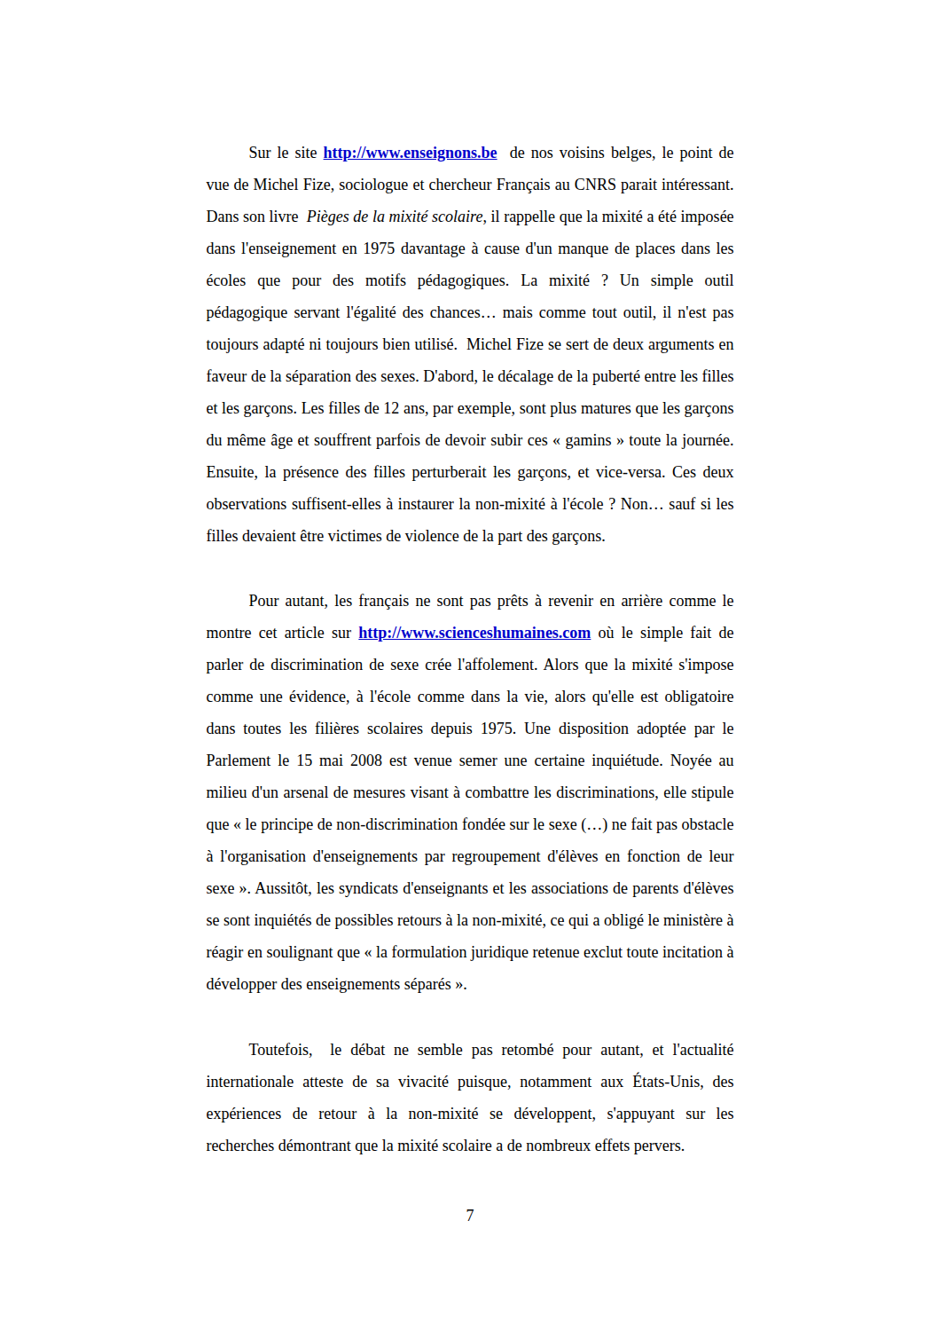Sur le site http://www.enseignons.be de nos voisins belges, le point de vue de Michel Fize, sociologue et chercheur Français au CNRS parait intéressant. Dans son livre Pièges de la mixité scolaire, il rappelle que la mixité a été imposée dans l'enseignement en 1975 davantage à cause d'un manque de places dans les écoles que pour des motifs pédagogiques. La mixité ? Un simple outil pédagogique servant l'égalité des chances… mais comme tout outil, il n'est pas toujours adapté ni toujours bien utilisé. Michel Fize se sert de deux arguments en faveur de la séparation des sexes. D'abord, le décalage de la puberté entre les filles et les garçons. Les filles de 12 ans, par exemple, sont plus matures que les garçons du même âge et souffrent parfois de devoir subir ces « gamins » toute la journée. Ensuite, la présence des filles perturberait les garçons, et vice-versa. Ces deux observations suffisent-elles à instaurer la non-mixité à l'école ? Non… sauf si les filles devaient être victimes de violence de la part des garçons.
Pour autant, les français ne sont pas prêts à revenir en arrière comme le montre cet article sur http://www.scienceshumaines.com où le simple fait de parler de discrimination de sexe crée l'affolement. Alors que la mixité s'impose comme une évidence, à l'école comme dans la vie, alors qu'elle est obligatoire dans toutes les filières scolaires depuis 1975. Une disposition adoptée par le Parlement le 15 mai 2008 est venue semer une certaine inquiétude. Noyée au milieu d'un arsenal de mesures visant à combattre les discriminations, elle stipule que « le principe de non-discrimination fondée sur le sexe (…) ne fait pas obstacle à l'organisation d'enseignements par regroupement d'élèves en fonction de leur sexe ». Aussitôt, les syndicats d'enseignants et les associations de parents d'élèves se sont inquiétés de possibles retours à la non-mixité, ce qui a obligé le ministère à réagir en soulignant que « la formulation juridique retenue exclut toute incitation à développer des enseignements séparés ».
Toutefois, le débat ne semble pas retombé pour autant, et l'actualité internationale atteste de sa vivacité puisque, notamment aux États-Unis, des expériences de retour à la non-mixité se développent, s'appuyant sur les recherches démontrant que la mixité scolaire a de nombreux effets pervers.
7